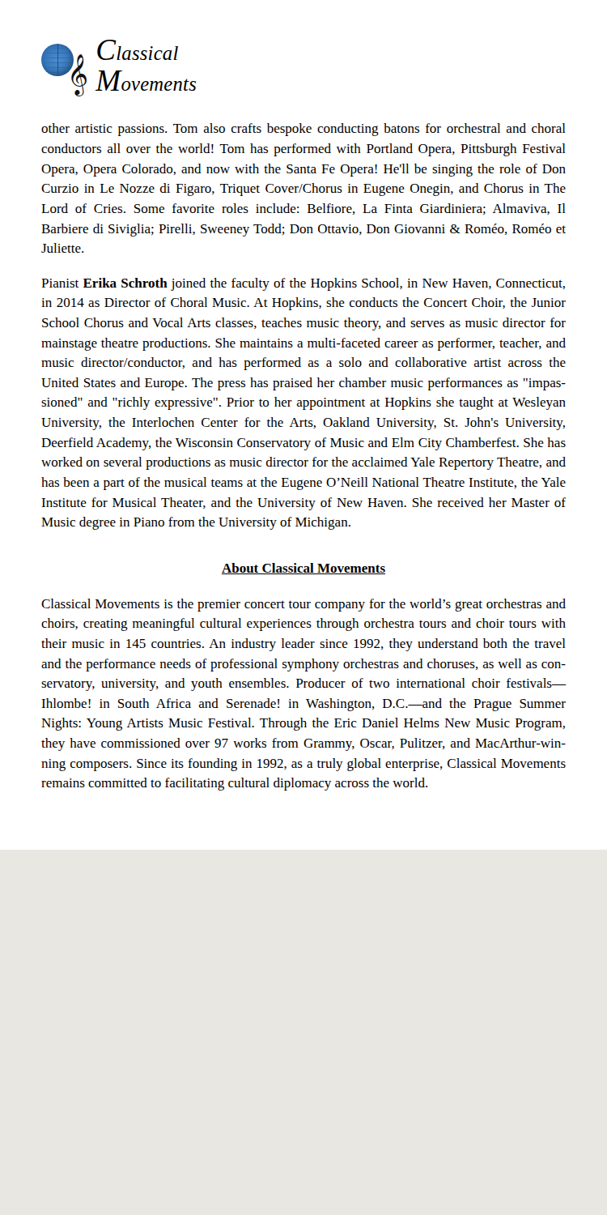𝄞
Classical Movements
other artistic passions. Tom also crafts bespoke conducting batons for orchestral and choral conductors all over the world! Tom has performed with Portland Opera, Pittsburgh Festival Opera, Opera Colorado, and now with the Santa Fe Opera! He'll be singing the role of Don Curzio in Le Nozze di Figaro, Triquet Cover/Chorus in Eugene Onegin, and Chorus in The Lord of Cries. Some favorite roles include: Belfiore, La Finta Giardiniera; Almaviva, Il Barbiere di Siviglia; Pirelli, Sweeney Todd; Don Ottavio, Don Giovanni & Roméo, Roméo et Juliette.
Pianist Erika Schroth joined the faculty of the Hopkins School, in New Haven, Connecticut, in 2014 as Director of Choral Music. At Hopkins, she conducts the Concert Choir, the Junior School Chorus and Vocal Arts classes, teaches music theory, and serves as music director for mainstage theatre productions. She maintains a multi-faceted career as performer, teacher, and music director/conductor, and has performed as a solo and collaborative artist across the United States and Europe. The press has praised her chamber music performances as "impassioned" and "richly expressive". Prior to her appointment at Hopkins she taught at Wesleyan University, the Interlochen Center for the Arts, Oakland University, St. John's University, Deerfield Academy, the Wisconsin Conservatory of Music and Elm City Chamberfest. She has worked on several productions as music director for the acclaimed Yale Repertory Theatre, and has been a part of the musical teams at the Eugene O’Neill National Theatre Institute, the Yale Institute for Musical Theater, and the University of New Haven. She received her Master of Music degree in Piano from the University of Michigan.
About Classical Movements
Classical Movements is the premier concert tour company for the world’s great orchestras and choirs, creating meaningful cultural experiences through orchestra tours and choir tours with their music in 145 countries. An industry leader since 1992, they understand both the travel and the performance needs of professional symphony orchestras and choruses, as well as conservatory, university, and youth ensembles. Producer of two international choir festivals—Ihlombe! in South Africa and Serenade! in Washington, D.C.—and the Prague Summer Nights: Young Artists Music Festival. Through the Eric Daniel Helms New Music Program, they have commissioned over 97 works from Grammy, Oscar, Pulitzer, and MacArthur-winning composers. Since its founding in 1992, as a truly global enterprise, Classical Movements remains committed to facilitating cultural diplomacy across the world.